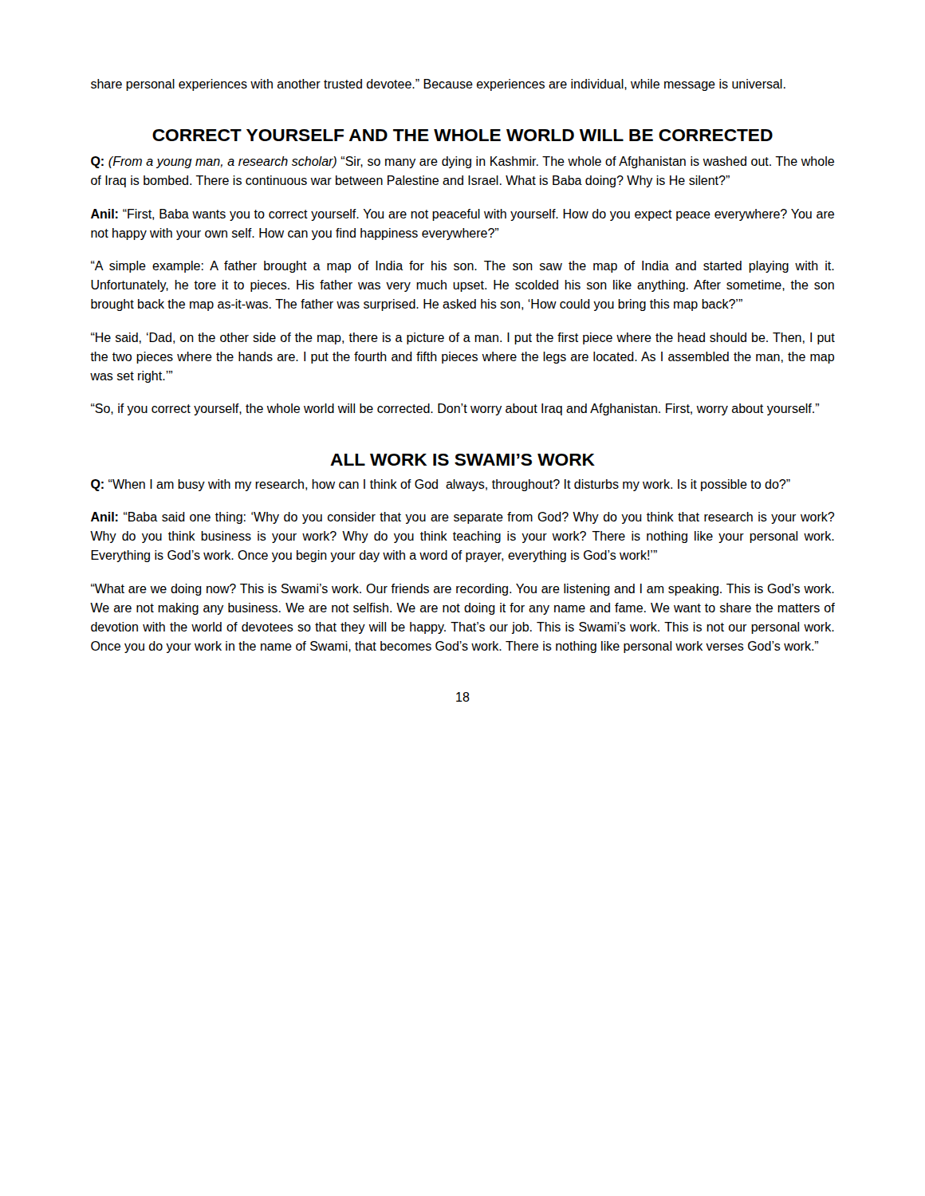share personal experiences with another trusted devotee.” Because experiences are individual, while message is universal.
CORRECT YOURSELF AND THE WHOLE WORLD WILL BE CORRECTED
Q: (From a young man, a research scholar) “Sir, so many are dying in Kashmir. The whole of Afghanistan is washed out. The whole of Iraq is bombed. There is continuous war between Palestine and Israel. What is Baba doing? Why is He silent?”
Anil: “First, Baba wants you to correct yourself. You are not peaceful with yourself. How do you expect peace everywhere? You are not happy with your own self. How can you find happiness everywhere?”
“A simple example: A father brought a map of India for his son. The son saw the map of India and started playing with it. Unfortunately, he tore it to pieces. His father was very much upset. He scolded his son like anything. After sometime, the son brought back the map as-it-was. The father was surprised. He asked his son, ‘How could you bring this map back?’”
“He said, ‘Dad, on the other side of the map, there is a picture of a man. I put the first piece where the head should be. Then, I put the two pieces where the hands are. I put the fourth and fifth pieces where the legs are located. As I assembled the man, the map was set right.’”
“So, if you correct yourself, the whole world will be corrected. Don’t worry about Iraq and Afghanistan. First, worry about yourself.”
ALL WORK IS SWAMI’S WORK
Q: “When I am busy with my research, how can I think of God always, throughout? It disturbs my work. Is it possible to do?”
Anil: “Baba said one thing: ‘Why do you consider that you are separate from God? Why do you think that research is your work? Why do you think business is your work? Why do you think teaching is your work? There is nothing like your personal work. Everything is God’s work. Once you begin your day with a word of prayer, everything is God’s work!’”
“What are we doing now? This is Swami’s work. Our friends are recording. You are listening and I am speaking. This is God’s work. We are not making any business. We are not selfish. We are not doing it for any name and fame. We want to share the matters of devotion with the world of devotees so that they will be happy. That’s our job. This is Swami’s work. This is not our personal work. Once you do your work in the name of Swami, that becomes God’s work. There is nothing like personal work verses God’s work.”
18